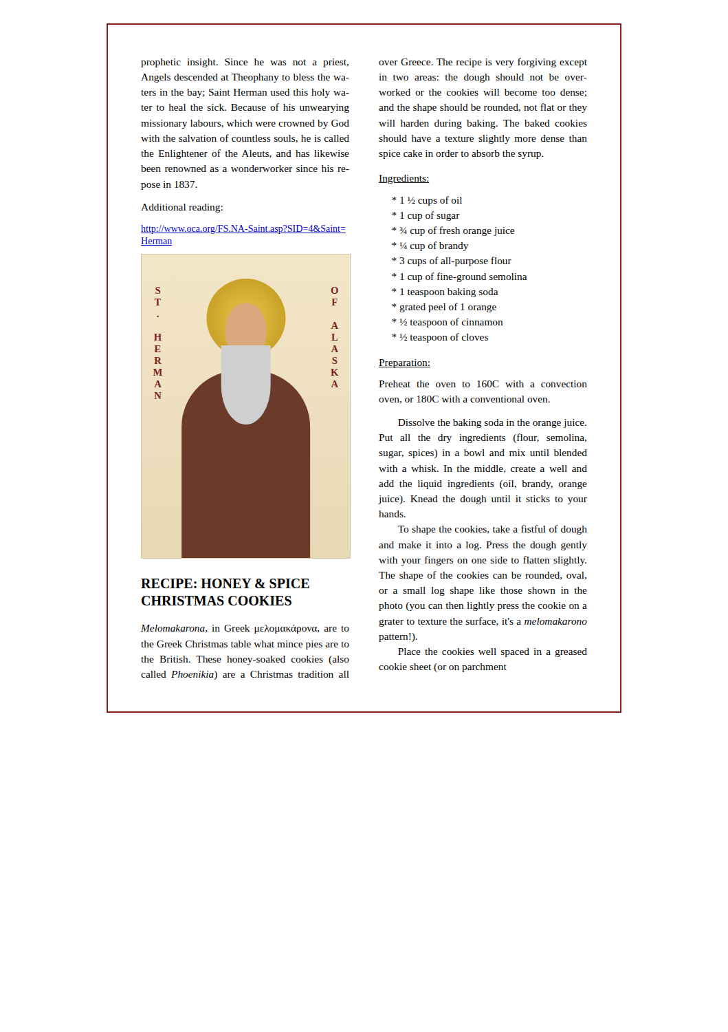prophetic insight. Since he was not a priest, Angels descended at Theophany to bless the waters in the bay; Saint Herman used this holy water to heal the sick. Because of his unwearying missionary labours, which were crowned by God with the salvation of countless souls, he is called the Enlightener of the Aleuts, and has likewise been renowned as a wonderworker since his repose in 1837.
Additional reading:
http://www.oca.org/FS.NA-Saint.asp?SID=4&Saint=Herman
ST. HERMAN OF ALASKA
RECIPE: HONEY & SPICE CHRISTMAS COOKIES
Melomakarona, in Greek μελομακάρονα, are to the Greek Christmas table what mince pies are to the British. These honey-soaked cookies (also called Phoenikia) are a Christmas tradition all over Greece. The recipe is very forgiving except in two areas: the dough should not be overworked or the cookies will become too dense; and the shape should be rounded, not flat or they will harden during baking. The baked cookies should have a texture slightly more dense than spice cake in order to absorb the syrup.
Ingredients:
* 1 ½ cups of oil
* 1 cup of sugar
* ¾ cup of fresh orange juice
* ¼ cup of brandy
* 3 cups of all-purpose flour
* 1 cup of fine-ground semolina
* 1 teaspoon baking soda
* grated peel of 1 orange
* ½ teaspoon of cinnamon
* ½ teaspoon of cloves
Preparation:
Preheat the oven to 160C with a convection oven, or 180C with a conventional oven.
Dissolve the baking soda in the orange juice. Put all the dry ingredients (flour, semolina, sugar, spices) in a bowl and mix until blended with a whisk. In the middle, create a well and add the liquid ingredients (oil, brandy, orange juice). Knead the dough until it sticks to your hands.
To shape the cookies, take a fistful of dough and make it into a log. Press the dough gently with your fingers on one side to flatten slightly. The shape of the cookies can be rounded, oval, or a small log shape like those shown in the photo (you can then lightly press the cookie on a grater to texture the surface, it's a melomakarono pattern!).
Place the cookies well spaced in a greased cookie sheet (or on parchment